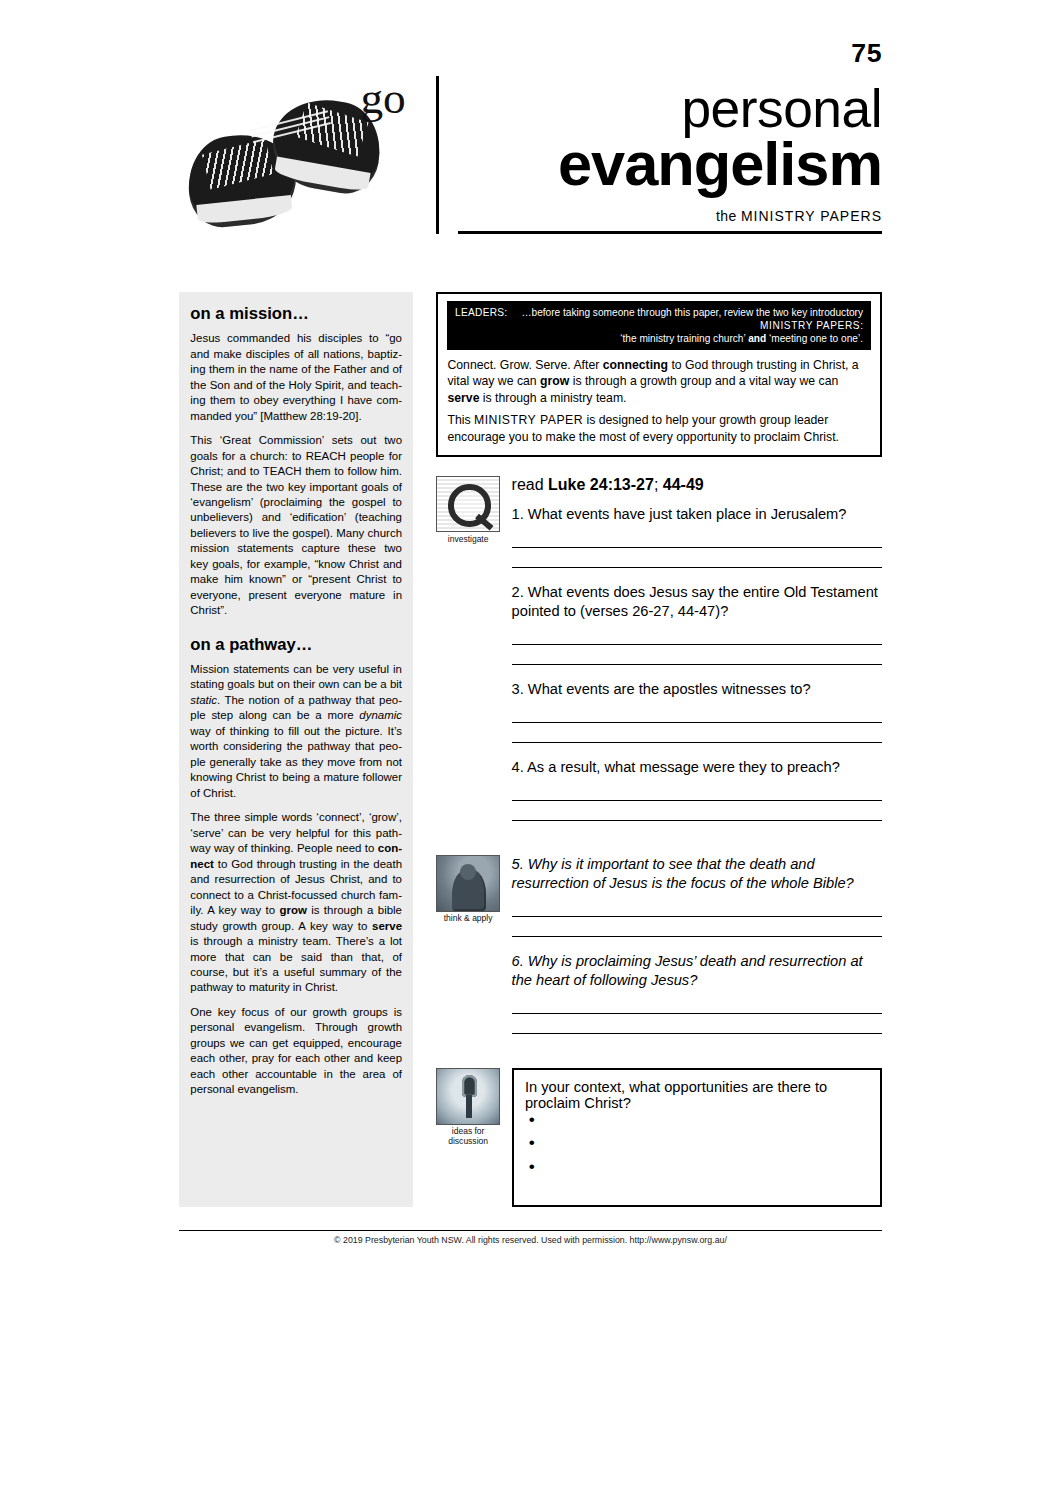75
go
personal
evangelism
the MINISTRY PAPERS
on a mission…
Jesus commanded his disciples to “go and make disciples of all nations, baptizing them in the name of the Father and of the Son and of the Holy Spirit, and teaching them to obey everything I have commanded you” [Matthew 28:19-20].
This ‘Great Commission’ sets out two goals for a church: to REACH people for Christ; and to TEACH them to follow him. These are the two key important goals of ‘evangelism’ (proclaiming the gospel to unbelievers) and ‘edification’ (teaching believers to live the gospel). Many church mission statements capture these two key goals, for example, “know Christ and make him known” or “present Christ to everyone, present everyone mature in Christ”.
on a pathway…
Mission statements can be very useful in stating goals but on their own can be a bit static. The notion of a pathway that people step along can be a more dynamic way of thinking to fill out the picture. It’s worth considering the pathway that people generally take as they move from not knowing Christ to being a mature follower of Christ.
The three simple words ‘connect’, ‘grow’, ‘serve’ can be very helpful for this pathway way of thinking. People need to connect to God through trusting in the death and resurrection of Jesus Christ, and to connect to a Christ-focussed church family. A key way to grow is through a bible study growth group. A key way to serve is through a ministry team. There’s a lot more that can be said than that, of course, but it’s a useful summary of the pathway to maturity in Christ.
One key focus of our growth groups is personal evangelism. Through growth groups we can get equipped, encourage each other, pray for each other and keep each other accountable in the area of personal evangelism.
LEADERS: …before taking someone through this paper, review the two key introductory MINISTRY PAPERS:
‘the ministry training church’ and ‘meeting one to one’.
Connect. Grow. Serve. After connecting to God through trusting in Christ, a vital way we can grow is through a growth group and a vital way we can serve is through a ministry team.
This MINISTRY PAPER is designed to help your growth group leader encourage you to make the most of every opportunity to proclaim Christ.
investigate
read Luke 24:13-27; 44-49
1. What events have just taken place in Jerusalem?
2. What events does Jesus say the entire Old Testament pointed to (verses 26-27, 44-47)?
3. What events are the apostles witnesses to?
4. As a result, what message were they to preach?
think & apply
5. Why is it important to see that the death and resurrection of Jesus is the focus of the whole Bible?
6. Why is proclaiming Jesus’ death and resurrection at the heart of following Jesus?
ideas for
discussion
In your context, what opportunities are there to proclaim Christ?
© 2019 Presbyterian Youth NSW. All rights reserved. Used with permission. http://www.pynsw.org.au/